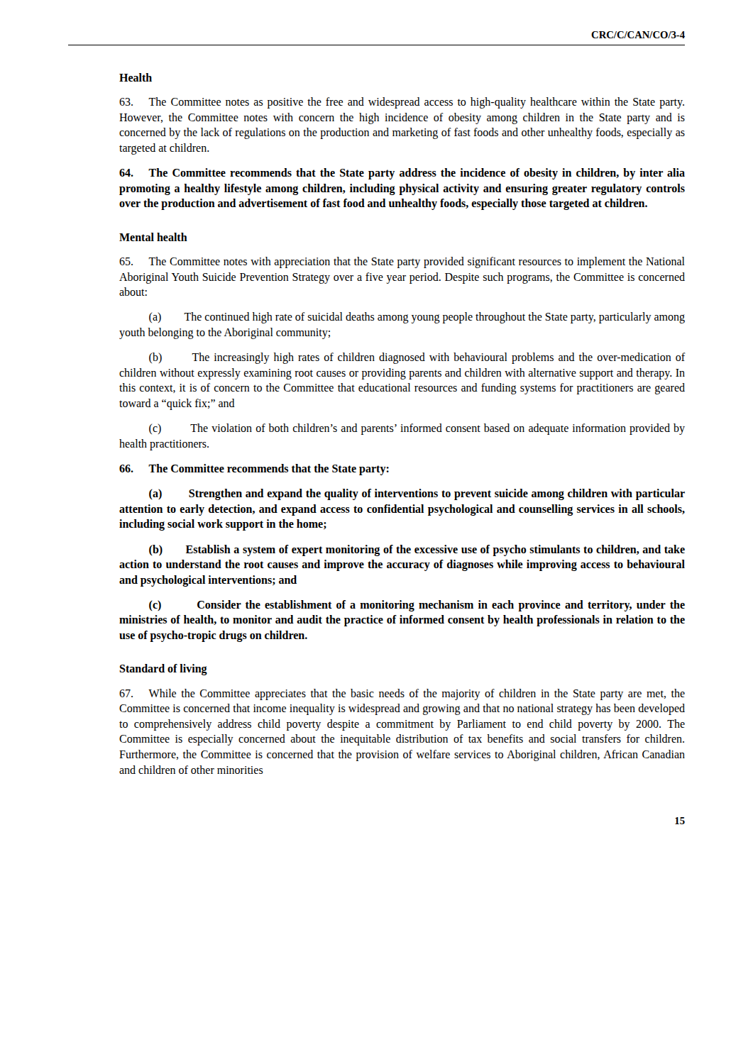CRC/C/CAN/CO/3-4
Health
63. The Committee notes as positive the free and widespread access to high-quality healthcare within the State party. However, the Committee notes with concern the high incidence of obesity among children in the State party and is concerned by the lack of regulations on the production and marketing of fast foods and other unhealthy foods, especially as targeted at children.
64. The Committee recommends that the State party address the incidence of obesity in children, by inter alia promoting a healthy lifestyle among children, including physical activity and ensuring greater regulatory controls over the production and advertisement of fast food and unhealthy foods, especially those targeted at children.
Mental health
65. The Committee notes with appreciation that the State party provided significant resources to implement the National Aboriginal Youth Suicide Prevention Strategy over a five year period. Despite such programs, the Committee is concerned about:
(a) The continued high rate of suicidal deaths among young people throughout the State party, particularly among youth belonging to the Aboriginal community;
(b) The increasingly high rates of children diagnosed with behavioural problems and the over-medication of children without expressly examining root causes or providing parents and children with alternative support and therapy. In this context, it is of concern to the Committee that educational resources and funding systems for practitioners are geared toward a “quick fix;” and
(c) The violation of both children’s and parents’ informed consent based on adequate information provided by health practitioners.
66. The Committee recommends that the State party:
(a) Strengthen and expand the quality of interventions to prevent suicide among children with particular attention to early detection, and expand access to confidential psychological and counselling services in all schools, including social work support in the home;
(b) Establish a system of expert monitoring of the excessive use of psycho stimulants to children, and take action to understand the root causes and improve the accuracy of diagnoses while improving access to behavioural and psychological interventions; and
(c) Consider the establishment of a monitoring mechanism in each province and territory, under the ministries of health, to monitor and audit the practice of informed consent by health professionals in relation to the use of psycho-tropic drugs on children.
Standard of living
67. While the Committee appreciates that the basic needs of the majority of children in the State party are met, the Committee is concerned that income inequality is widespread and growing and that no national strategy has been developed to comprehensively address child poverty despite a commitment by Parliament to end child poverty by 2000. The Committee is especially concerned about the inequitable distribution of tax benefits and social transfers for children. Furthermore, the Committee is concerned that the provision of welfare services to Aboriginal children, African Canadian and children of other minorities
15